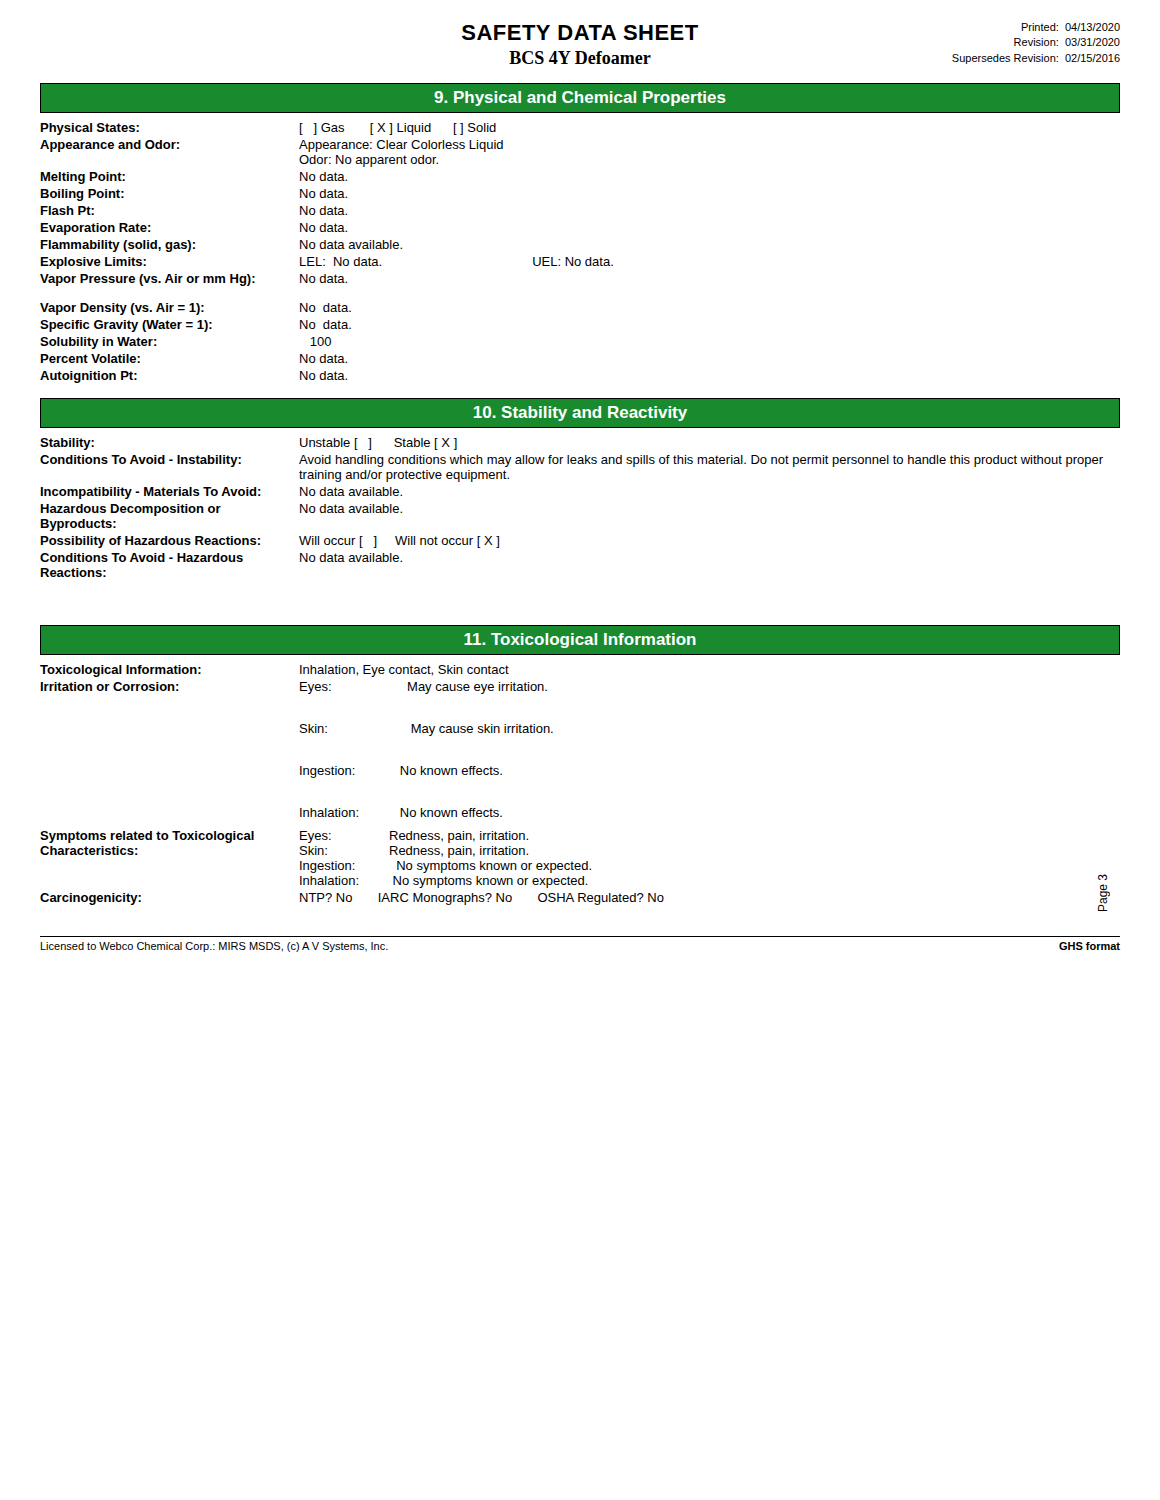Printed: 04/13/2020
Revision: 03/31/2020
Supersedes Revision: 02/15/2016
SAFETY DATA SHEET
BCS 4Y Defoamer
9. Physical and Chemical Properties
| Physical States: | [ ] Gas [ X ] Liquid [ ] Solid |
| Appearance and Odor: | Appearance: Clear Colorless Liquid Odor: No apparent odor. |
| Melting Point: | No data. |
| Boiling Point: | No data. |
| Flash Pt: | No data. |
| Evaporation Rate: | No data. |
| Flammability (solid, gas): | No data available. |
| Explosive Limits: | LEL: No data. UEL: No data. |
| Vapor Pressure (vs. Air or mm Hg): | No data. |
| Vapor Density (vs. Air = 1): | No data. |
| Specific Gravity (Water = 1): | No data. |
| Solubility in Water: | 100 |
| Percent Volatile: | No data. |
| Autoignition Pt: | No data. |
10. Stability and Reactivity
| Stability: | Unstable [ ] Stable [ X ] |
| Conditions To Avoid - Instability: | Avoid handling conditions which may allow for leaks and spills of this material. Do not permit personnel to handle this product without proper training and/or protective equipment. |
| Incompatibility - Materials To Avoid: | No data available. |
| Hazardous Decomposition or Byproducts: | No data available. |
| Possibility of Hazardous Reactions: | Will occur [ ] Will not occur [ X ] |
| Conditions To Avoid - Hazardous Reactions: | No data available. |
11. Toxicological Information
| Toxicological Information: | Inhalation, Eye contact, Skin contact |
| Irritation or Corrosion: | Eyes: May cause eye irritation. Skin: May cause skin irritation. Ingestion: No known effects. Inhalation: No known effects. |
| Symptoms related to Toxicological Characteristics: | Eyes: Redness, pain, irritation. Skin: Redness, pain, irritation. Ingestion: No symptoms known or expected. Inhalation: No symptoms known or expected. |
| Carcinogenicity: | NTP? No IARC Monographs? No OSHA Regulated? No |
Page 3
Licensed to Webco Chemical Corp.: MIRS MSDS, (c) A V Systems, Inc.
GHS format